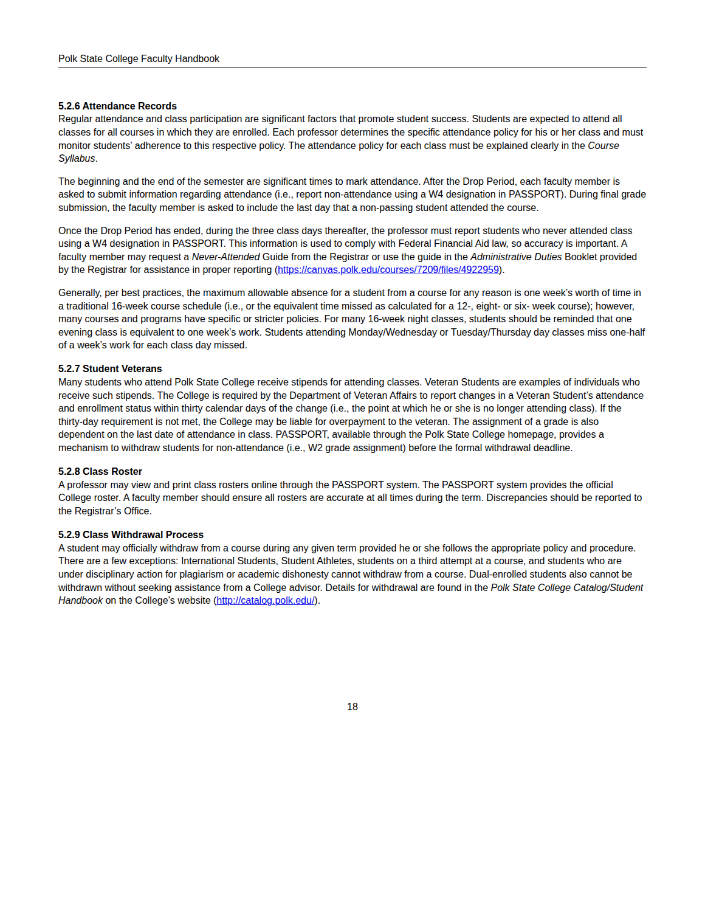Polk State College Faculty Handbook
5.2.6 Attendance Records
Regular attendance and class participation are significant factors that promote student success. Students are expected to attend all classes for all courses in which they are enrolled. Each professor determines the specific attendance policy for his or her class and must monitor students’ adherence to this respective policy. The attendance policy for each class must be explained clearly in the Course Syllabus.
The beginning and the end of the semester are significant times to mark attendance. After the Drop Period, each faculty member is asked to submit information regarding attendance (i.e., report non-attendance using a W4 designation in PASSPORT). During final grade submission, the faculty member is asked to include the last day that a non-passing student attended the course.
Once the Drop Period has ended, during the three class days thereafter, the professor must report students who never attended class using a W4 designation in PASSPORT. This information is used to comply with Federal Financial Aid law, so accuracy is important. A faculty member may request a Never-Attended Guide from the Registrar or use the guide in the Administrative Duties Booklet provided by the Registrar for assistance in proper reporting (https://canvas.polk.edu/courses/7209/files/4922959).
Generally, per best practices, the maximum allowable absence for a student from a course for any reason is one week’s worth of time in a traditional 16-week course schedule (i.e., or the equivalent time missed as calculated for a 12-, eight- or six- week course); however, many courses and programs have specific or stricter policies. For many 16-week night classes, students should be reminded that one evening class is equivalent to one week’s work. Students attending Monday/Wednesday or Tuesday/Thursday day classes miss one-half of a week’s work for each class day missed.
5.2.7 Student Veterans
Many students who attend Polk State College receive stipends for attending classes. Veteran Students are examples of individuals who receive such stipends. The College is required by the Department of Veteran Affairs to report changes in a Veteran Student’s attendance and enrollment status within thirty calendar days of the change (i.e., the point at which he or she is no longer attending class). If the thirty-day requirement is not met, the College may be liable for overpayment to the veteran. The assignment of a grade is also dependent on the last date of attendance in class. PASSPORT, available through the Polk State College homepage, provides a mechanism to withdraw students for non-attendance (i.e., W2 grade assignment) before the formal withdrawal deadline.
5.2.8 Class Roster
A professor may view and print class rosters online through the PASSPORT system. The PASSPORT system provides the official College roster. A faculty member should ensure all rosters are accurate at all times during the term. Discrepancies should be reported to the Registrar’s Office.
5.2.9 Class Withdrawal Process
A student may officially withdraw from a course during any given term provided he or she follows the appropriate policy and procedure. There are a few exceptions: International Students, Student Athletes, students on a third attempt at a course, and students who are under disciplinary action for plagiarism or academic dishonesty cannot withdraw from a course. Dual-enrolled students also cannot be withdrawn without seeking assistance from a College advisor. Details for withdrawal are found in the Polk State College Catalog/Student Handbook on the College’s website (http://catalog.polk.edu/).
18